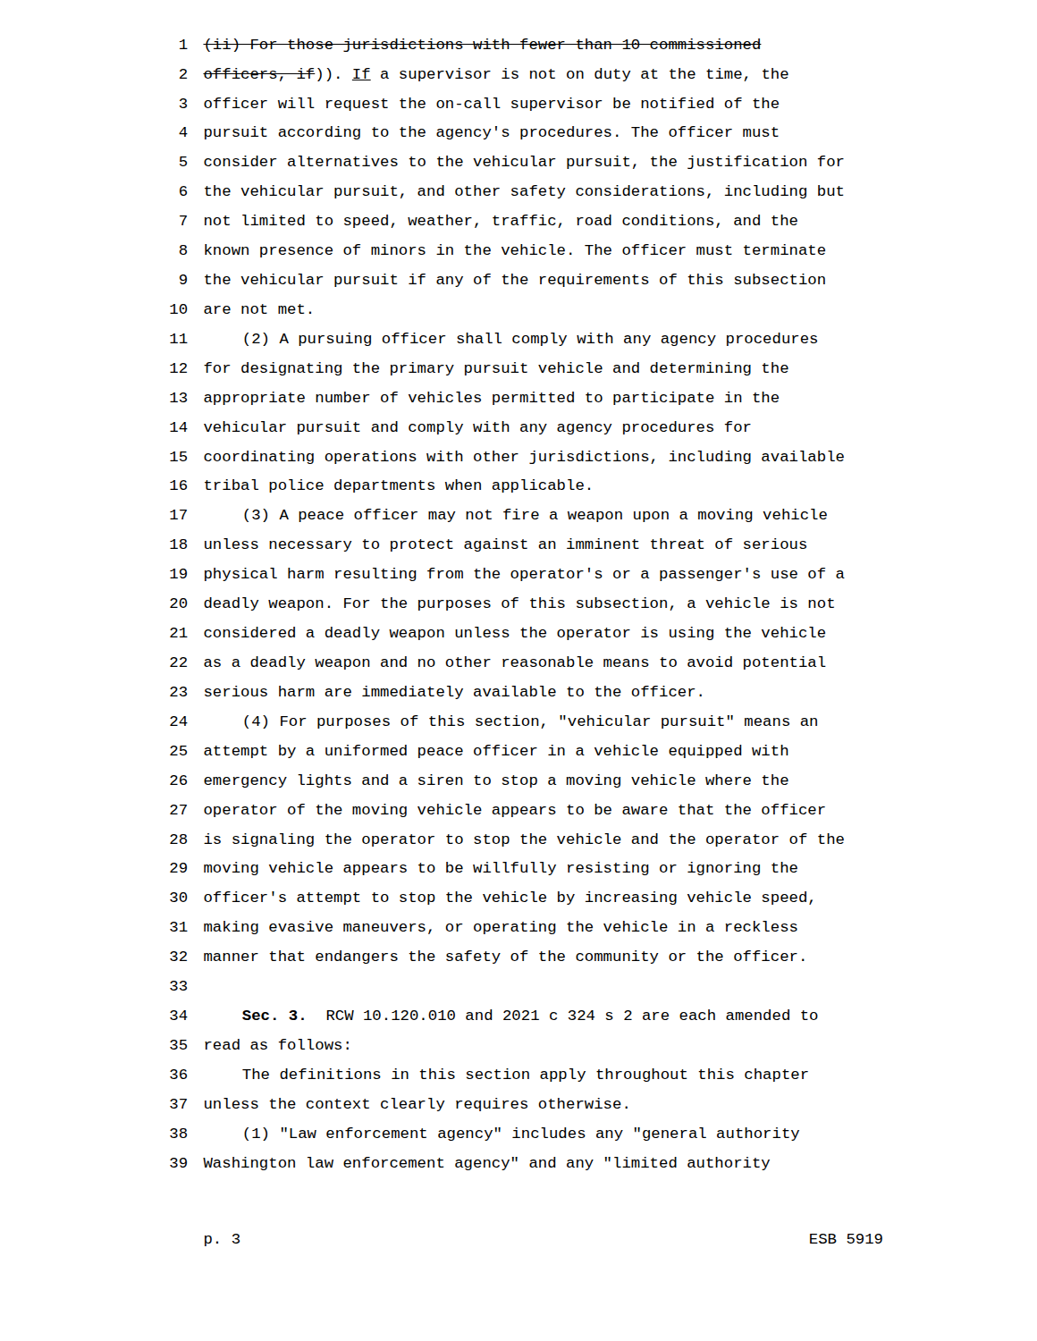(ii) For those jurisdictions with fewer than 10 commissioned
officers, if)). If a supervisor is not on duty at the time, the
officer will request the on-call supervisor be notified of the
pursuit according to the agency's procedures. The officer must
consider alternatives to the vehicular pursuit, the justification for
the vehicular pursuit, and other safety considerations, including but
not limited to speed, weather, traffic, road conditions, and the
known presence of minors in the vehicle. The officer must terminate
the vehicular pursuit if any of the requirements of this subsection
are not met.
(2) A pursuing officer shall comply with any agency procedures
for designating the primary pursuit vehicle and determining the
appropriate number of vehicles permitted to participate in the
vehicular pursuit and comply with any agency procedures for
coordinating operations with other jurisdictions, including available
tribal police departments when applicable.
(3) A peace officer may not fire a weapon upon a moving vehicle
unless necessary to protect against an imminent threat of serious
physical harm resulting from the operator's or a passenger's use of a
deadly weapon. For the purposes of this subsection, a vehicle is not
considered a deadly weapon unless the operator is using the vehicle
as a deadly weapon and no other reasonable means to avoid potential
serious harm are immediately available to the officer.
(4) For purposes of this section, "vehicular pursuit" means an
attempt by a uniformed peace officer in a vehicle equipped with
emergency lights and a siren to stop a moving vehicle where the
operator of the moving vehicle appears to be aware that the officer
is signaling the operator to stop the vehicle and the operator of the
moving vehicle appears to be willfully resisting or ignoring the
officer's attempt to stop the vehicle by increasing vehicle speed,
making evasive maneuvers, or operating the vehicle in a reckless
manner that endangers the safety of the community or the officer.
Sec. 3. RCW 10.120.010 and 2021 c 324 s 2 are each amended to
read as follows:
The definitions in this section apply throughout this chapter
unless the context clearly requires otherwise.
(1) "Law enforcement agency" includes any "general authority
Washington law enforcement agency" and any "limited authority
p. 3 ESB 5919